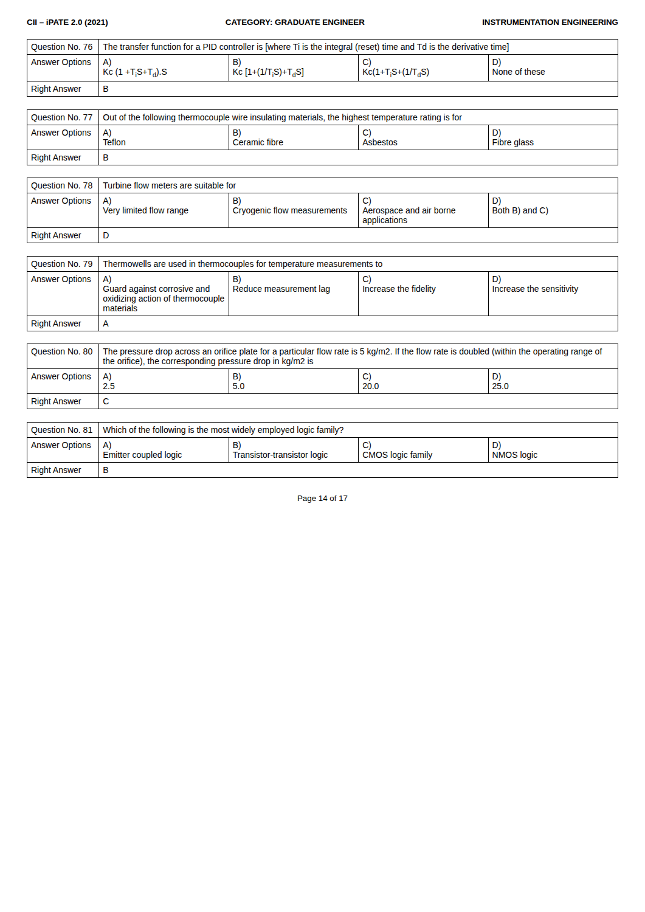CII – iPATE 2.0 (2021)
CATEGORY: GRADUATE ENGINEER
INSTRUMENTATION ENGINEERING
| Question No. 76 | The transfer function for a PID controller is [where Ti is the integral (reset) time and Td is the derivative time] |
| Answer Options | A) Kc (1 +T i S+T d ).S | B) Kc [1+(1/T i S)+T d S] | C) Kc(1+T i S+(1/T d S) | D) None of these |
| Right Answer | B |
| Question No. 77 | Out of the following thermocouple wire insulating materials, the highest temperature rating is for |
| Answer Options | A) Teflon | B) Ceramic fibre | C) Asbestos | D) Fibre glass |
| Right Answer | B |
| Question No. 78 | Turbine flow meters are suitable for |
| Answer Options | A) Very limited flow range | B) Cryogenic flow measurements | C) Aerospace and air borne applications | D) Both B) and C) |
| Right Answer | D |
| Question No. 79 | Thermowells are used in thermocouples for temperature measurements to |
| Answer Options | A) Guard against corrosive and oxidizing action of thermocouple materials | B) Reduce measurement lag | C) Increase the fidelity | D) Increase the sensitivity |
| Right Answer | A |
| Question No. 80 | The pressure drop across an orifice plate for a particular flow rate is 5 kg/m2. If the flow rate is doubled (within the operating range of the orifice), the corresponding pressure drop in kg/m2 is |
| Answer Options | A) 2.5 | B) 5.0 | C) 20.0 | D) 25.0 |
| Right Answer | C |
| Question No. 81 | Which of the following is the most widely employed logic family? |
| Answer Options | A) Emitter coupled logic | B) Transistor-transistor logic | C) CMOS logic family | D) NMOS logic |
| Right Answer | B |
Page 14 of 17